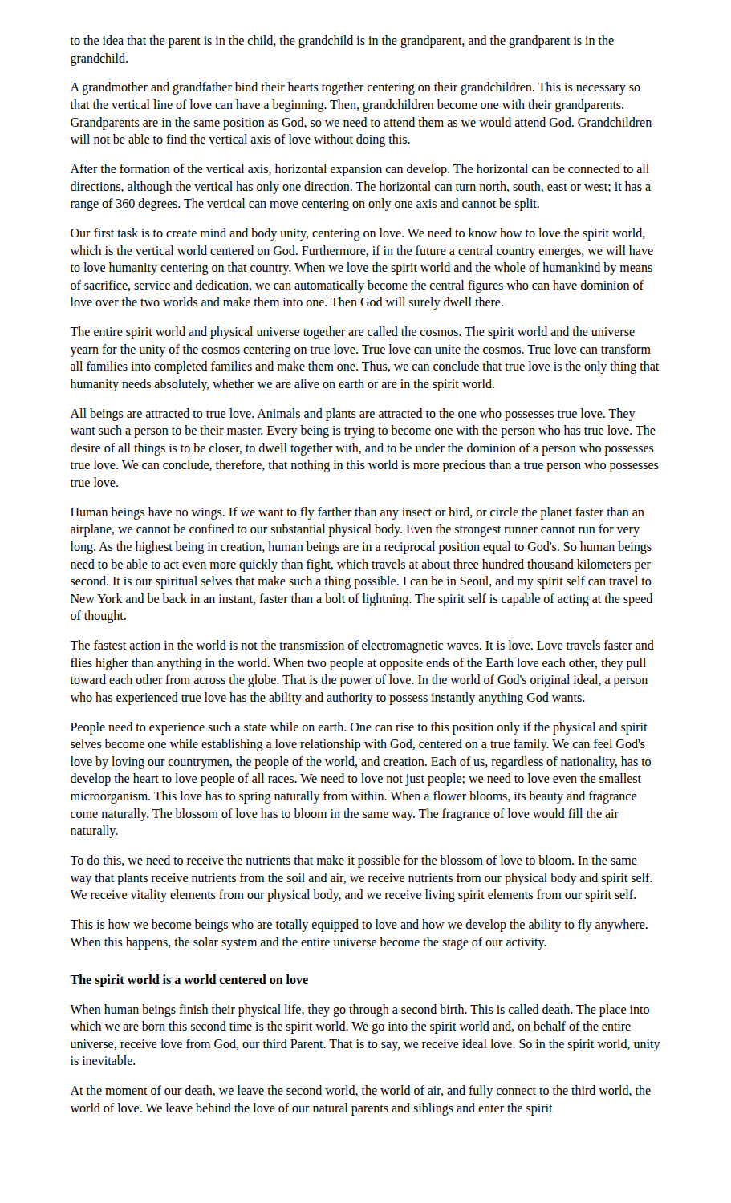to the idea that the parent is in the child, the grandchild is in the grandparent, and the grandparent is in the grandchild.
A grandmother and grandfather bind their hearts together centering on their grandchildren. This is necessary so that the vertical line of love can have a beginning. Then, grandchildren become one with their grandparents. Grandparents are in the same position as God, so we need to attend them as we would attend God. Grandchildren will not be able to find the vertical axis of love without doing this.
After the formation of the vertical axis, horizontal expansion can develop. The horizontal can be connected to all directions, although the vertical has only one direction. The horizontal can turn north, south, east or west; it has a range of 360 degrees. The vertical can move centering on only one axis and cannot be split.
Our first task is to create mind and body unity, centering on love. We need to know how to love the spirit world, which is the vertical world centered on God. Furthermore, if in the future a central country emerges, we will have to love humanity centering on that country. When we love the spirit world and the whole of humankind by means of sacrifice, service and dedication, we can automatically become the central figures who can have dominion of love over the two worlds and make them into one. Then God will surely dwell there.
The entire spirit world and physical universe together are called the cosmos. The spirit world and the universe yearn for the unity of the cosmos centering on true love. True love can unite the cosmos. True love can transform all families into completed families and make them one. Thus, we can conclude that true love is the only thing that humanity needs absolutely, whether we are alive on earth or are in the spirit world.
All beings are attracted to true love. Animals and plants are attracted to the one who possesses true love. They want such a person to be their master. Every being is trying to become one with the person who has true love. The desire of all things is to be closer, to dwell together with, and to be under the dominion of a person who possesses true love. We can conclude, therefore, that nothing in this world is more precious than a true person who possesses true love.
Human beings have no wings. If we want to fly farther than any insect or bird, or circle the planet faster than an airplane, we cannot be confined to our substantial physical body. Even the strongest runner cannot run for very long. As the highest being in creation, human beings are in a reciprocal position equal to God's. So human beings need to be able to act even more quickly than fight, which travels at about three hundred thousand kilometers per second. It is our spiritual selves that make such a thing possible. I can be in Seoul, and my spirit self can travel to New York and be back in an instant, faster than a bolt of lightning. The spirit self is capable of acting at the speed of thought.
The fastest action in the world is not the transmission of electromagnetic waves. It is love. Love travels faster and flies higher than anything in the world. When two people at opposite ends of the Earth love each other, they pull toward each other from across the globe. That is the power of love. In the world of God's original ideal, a person who has experienced true love has the ability and authority to possess instantly anything God wants.
People need to experience such a state while on earth. One can rise to this position only if the physical and spirit selves become one while establishing a love relationship with God, centered on a true family. We can feel God's love by loving our countrymen, the people of the world, and creation. Each of us, regardless of nationality, has to develop the heart to love people of all races. We need to love not just people; we need to love even the smallest microorganism. This love has to spring naturally from within. When a flower blooms, its beauty and fragrance come naturally. The blossom of love has to bloom in the same way. The fragrance of love would fill the air naturally.
To do this, we need to receive the nutrients that make it possible for the blossom of love to bloom. In the same way that plants receive nutrients from the soil and air, we receive nutrients from our physical body and spirit self. We receive vitality elements from our physical body, and we receive living spirit elements from our spirit self.
This is how we become beings who are totally equipped to love and how we develop the ability to fly anywhere. When this happens, the solar system and the entire universe become the stage of our activity.
The spirit world is a world centered on love
When human beings finish their physical life, they go through a second birth. This is called death. The place into which we are born this second time is the spirit world. We go into the spirit world and, on behalf of the entire universe, receive love from God, our third Parent. That is to say, we receive ideal love. So in the spirit world, unity is inevitable.
At the moment of our death, we leave the second world, the world of air, and fully connect to the third world, the world of love. We leave behind the love of our natural parents and siblings and enter the spirit